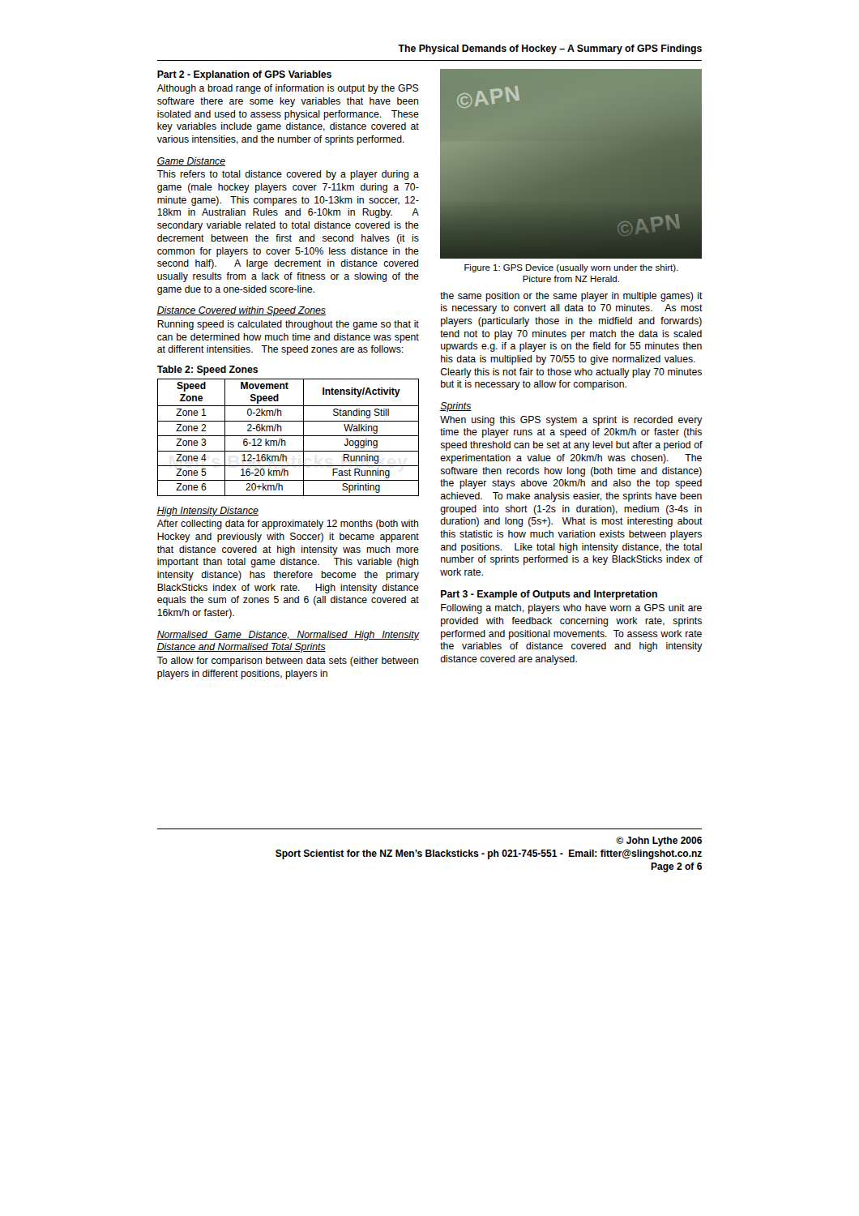The Physical Demands of Hockey – A Summary of GPS Findings
Part 2 - Explanation of GPS Variables
Although a broad range of information is output by the GPS software there are some key variables that have been isolated and used to assess physical performance. These key variables include game distance, distance covered at various intensities, and the number of sprints performed.
Game Distance
This refers to total distance covered by a player during a game (male hockey players cover 7-11km during a 70-minute game). This compares to 10-13km in soccer, 12-18km in Australian Rules and 6-10km in Rugby. A secondary variable related to total distance covered is the decrement between the first and second halves (it is common for players to cover 5-10% less distance in the second half). A large decrement in distance covered usually results from a lack of fitness or a slowing of the game due to a one-sided score-line.
Distance Covered within Speed Zones
Running speed is calculated throughout the game so that it can be determined how much time and distance was spent at different intensities. The speed zones are as follows:
Table 2: Speed Zones
| Speed Zone | Movement Speed | Intensity/Activity |
| --- | --- | --- |
| Zone 1 | 0-2km/h | Standing Still |
| Zone 2 | 2-6km/h | Walking |
| Zone 3 | 6-12 km/h | Jogging |
| Zone 4 | 12-16km/h | Running |
| Zone 5 | 16-20 km/h | Fast Running |
| Zone 6 | 20+km/h | Sprinting |
High Intensity Distance
After collecting data for approximately 12 months (both with Hockey and previously with Soccer) it became apparent that distance covered at high intensity was much more important than total game distance. This variable (high intensity distance) has therefore become the primary BlackSticks index of work rate. High intensity distance equals the sum of zones 5 and 6 (all distance covered at 16km/h or faster).
Normalised Game Distance, Normalised High Intensity Distance and Normalised Total Sprints
To allow for comparison between data sets (either between players in different positions, players in
Men's BlackSticks Hockey
©APN
©APN
Figure 1: GPS Device (usually worn under the shirt).
Picture from NZ Herald.
the same position or the same player in multiple games) it is necessary to convert all data to 70 minutes. As most players (particularly those in the midfield and forwards) tend not to play 70 minutes per match the data is scaled upwards e.g. if a player is on the field for 55 minutes then his data is multiplied by 70/55 to give normalized values. Clearly this is not fair to those who actually play 70 minutes but it is necessary to allow for comparison.
Sprints
When using this GPS system a sprint is recorded every time the player runs at a speed of 20km/h or faster (this speed threshold can be set at any level but after a period of experimentation a value of 20km/h was chosen). The software then records how long (both time and distance) the player stays above 20km/h and also the top speed achieved. To make analysis easier, the sprints have been grouped into short (1-2s in duration), medium (3-4s in duration) and long (5s+). What is most interesting about this statistic is how much variation exists between players and positions. Like total high intensity distance, the total number of sprints performed is a key BlackSticks index of work rate.
Part 3 - Example of Outputs and Interpretation
Following a match, players who have worn a GPS unit are provided with feedback concerning work rate, sprints performed and positional movements. To assess work rate the variables of distance covered and high intensity distance covered are analysed.
© John Lythe 2006
Sport Scientist for the NZ Men’s Blacksticks - ph 021-745-551 - Email: fitter@slingshot.co.nz
Page 2 of 6